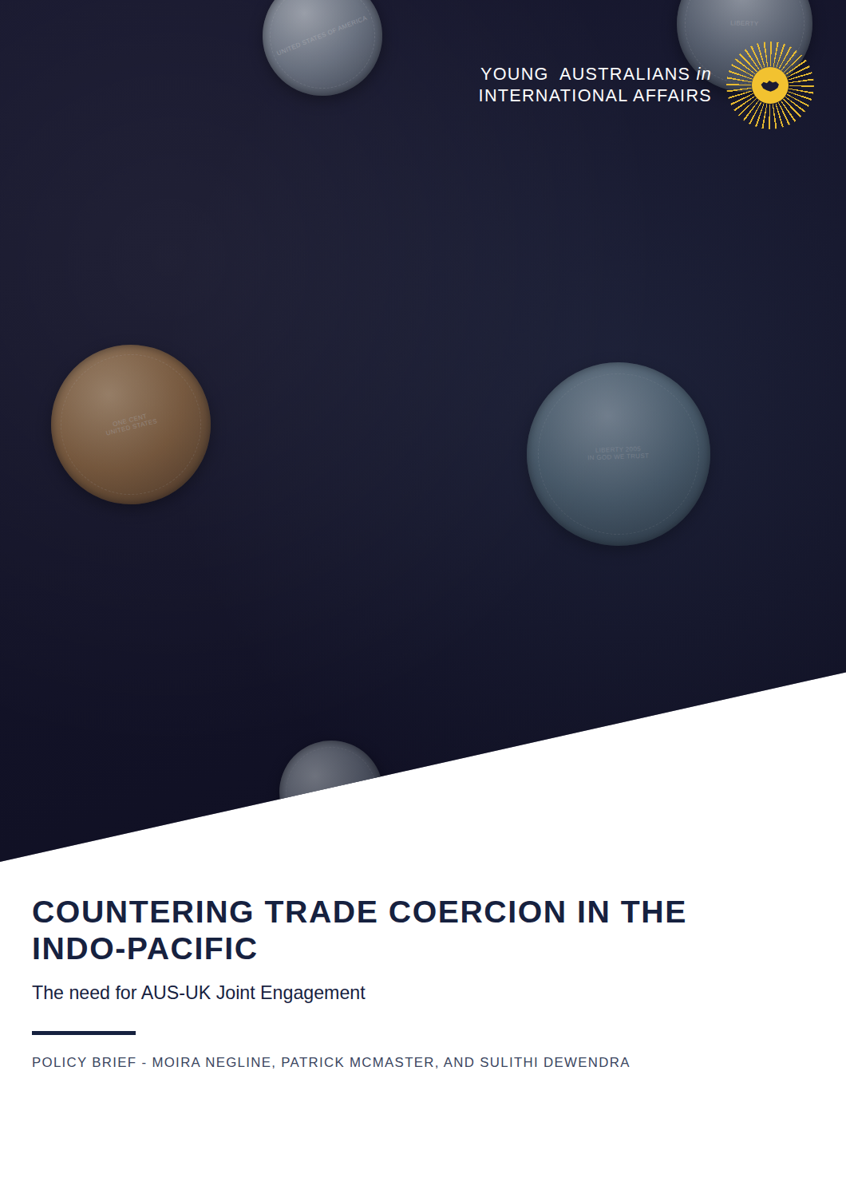United States of America
Liberty
One Cent
United States
Liberty 2005
In God We Trust
Liberty
YOUNG AUSTRALIANS in
INTERNATIONAL AFFAIRS
Countering Trade Coercion in the Indo-Pacific
The need for AUS-UK Joint Engagement
Policy Brief - Moira Negline, Patrick McMaster, and Sulithi Dewendra